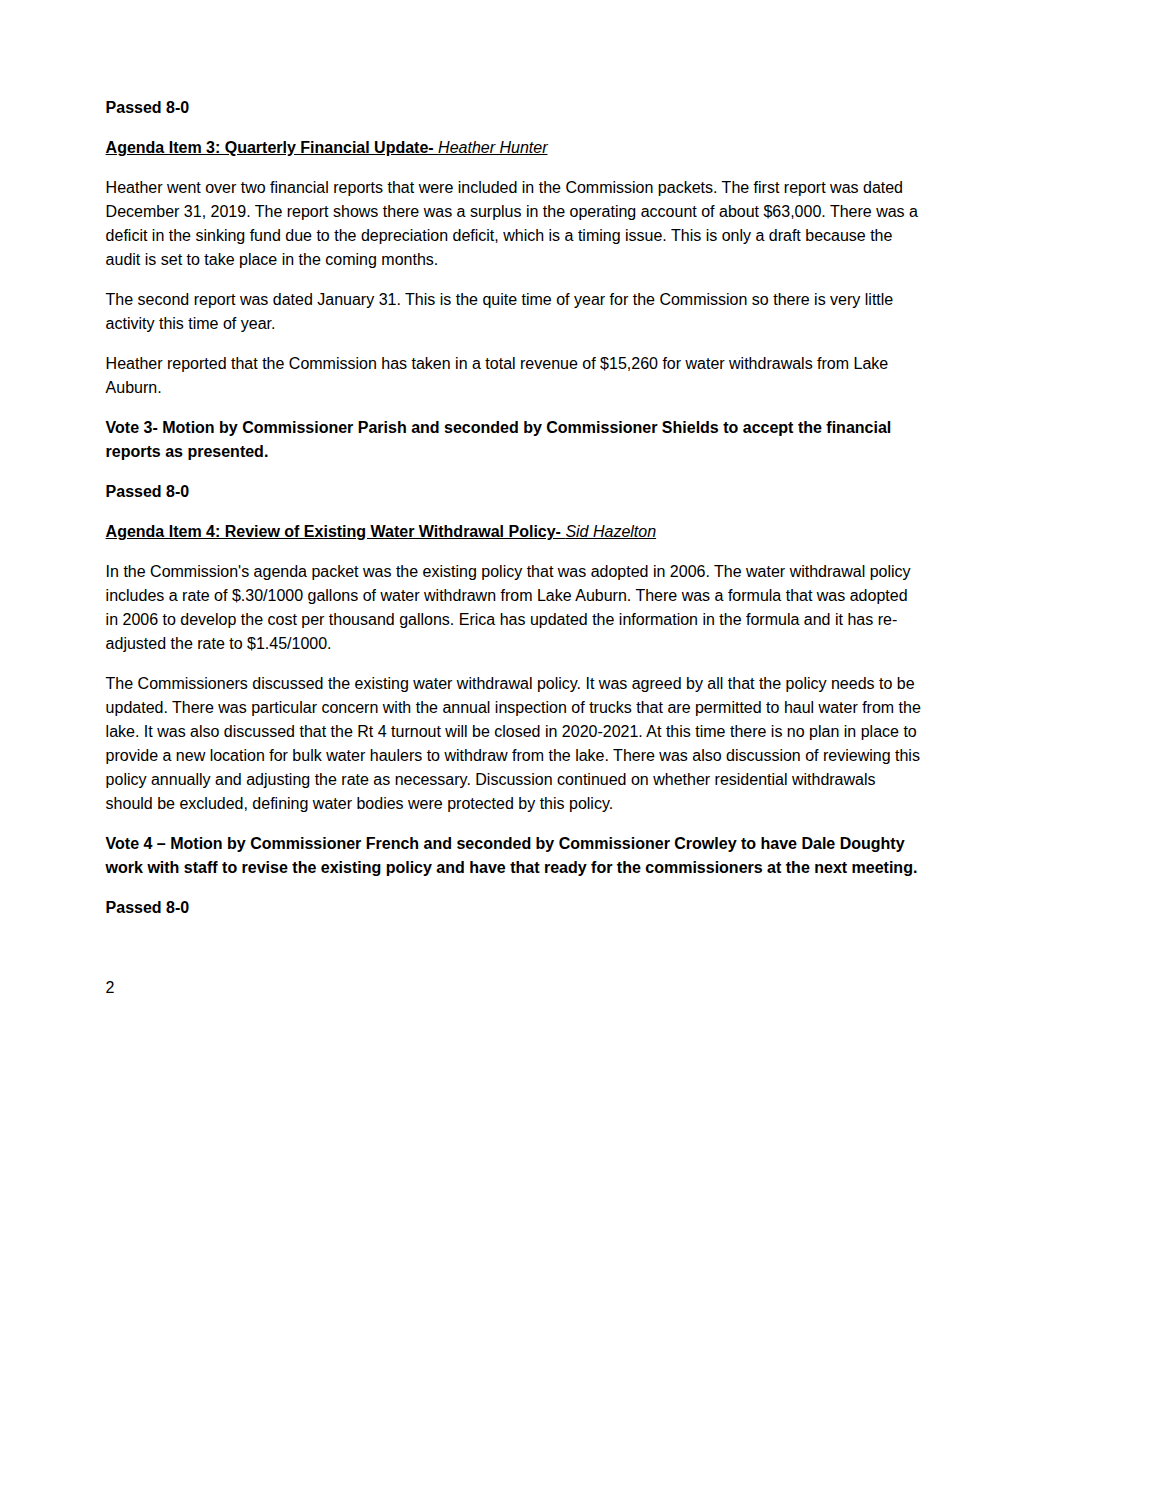Passed 8-0
Agenda Item 3: Quarterly Financial Update- Heather Hunter
Heather went over two financial reports that were included in the Commission packets. The first report was dated December 31, 2019. The report shows there was a surplus in the operating account of about $63,000. There was a deficit in the sinking fund due to the depreciation deficit, which is a timing issue. This is only a draft because the audit is set to take place in the coming months.
The second report was dated January 31. This is the quite time of year for the Commission so there is very little activity this time of year.
Heather reported that the Commission has taken in a total revenue of $15,260 for water withdrawals from Lake Auburn.
Vote 3- Motion by Commissioner Parish and seconded by Commissioner Shields to accept the financial reports as presented.
Passed 8-0
Agenda Item 4: Review of Existing Water Withdrawal Policy- Sid Hazelton
In the Commission's agenda packet was the existing policy that was adopted in 2006. The water withdrawal policy includes a rate of $.30/1000 gallons of water withdrawn from Lake Auburn. There was a formula that was adopted in 2006 to develop the cost per thousand gallons. Erica has updated the information in the formula and it has re-adjusted the rate to $1.45/1000.
The Commissioners discussed the existing water withdrawal policy. It was agreed by all that the policy needs to be updated. There was particular concern with the annual inspection of trucks that are permitted to haul water from the lake. It was also discussed that the Rt 4 turnout will be closed in 2020-2021. At this time there is no plan in place to provide a new location for bulk water haulers to withdraw from the lake. There was also discussion of reviewing this policy annually and adjusting the rate as necessary. Discussion continued on whether residential withdrawals should be excluded, defining water bodies were protected by this policy.
Vote 4 – Motion by Commissioner French and seconded by Commissioner Crowley to have Dale Doughty work with staff to revise the existing policy and have that ready for the commissioners at the next meeting.
Passed 8-0
2